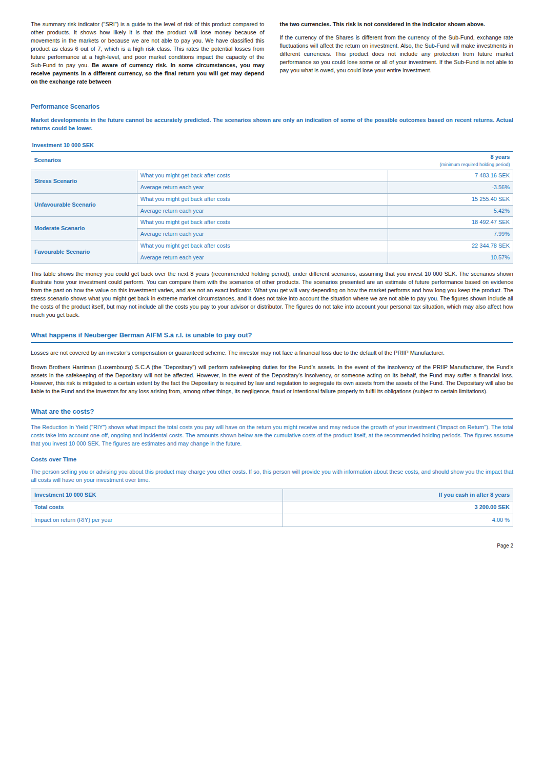The summary risk indicator ("SRI") is a guide to the level of risk of this product compared to other products. It shows how likely it is that the product will lose money because of movements in the markets or because we are not able to pay you. We have classified this product as class 6 out of 7, which is a high risk class. This rates the potential losses from future performance at a high-level, and poor market conditions impact the capacity of the Sub-Fund to pay you. Be aware of currency risk. In some circumstances, you may receive payments in a different currency, so the final return you will get may depend on the exchange rate between
the two currencies. This risk is not considered in the indicator shown above.
If the currency of the Shares is different from the currency of the Sub-Fund, exchange rate fluctuations will affect the return on investment. Also, the Sub-Fund will make investments in different currencies. This product does not include any protection from future market performance so you could lose some or all of your investment. If the Sub-Fund is not able to pay you what is owed, you could lose your entire investment.
Performance Scenarios
Market developments in the future cannot be accurately predicted. The scenarios shown are only an indication of some of the possible outcomes based on recent returns. Actual returns could be lower.
| Investment 10 000 SEK |
| Scenarios | 8 years (minimum required holding period) |
| Stress Scenario | What you might get back after costs | 7 483.16 SEK |
| Average return each year | -3.56% |
| Unfavourable Scenario | What you might get back after costs | 15 255.40 SEK |
| Average return each year | 5.42% |
| Moderate Scenario | What you might get back after costs | 18 492.47 SEK |
| Average return each year | 7.99% |
| Favourable Scenario | What you might get back after costs | 22 344.78 SEK |
| Average return each year | 10.57% |
This table shows the money you could get back over the next 8 years (recommended holding period), under different scenarios, assuming that you invest 10 000 SEK. The scenarios shown illustrate how your investment could perform. You can compare them with the scenarios of other products. The scenarios presented are an estimate of future performance based on evidence from the past on how the value on this investment varies, and are not an exact indicator. What you get will vary depending on how the market performs and how long you keep the product. The stress scenario shows what you might get back in extreme market circumstances, and it does not take into account the situation where we are not able to pay you. The figures shown include all the costs of the product itself, but may not include all the costs you pay to your advisor or distributor. The figures do not take into account your personal tax situation, which may also affect how much you get back.
What happens if Neuberger Berman AIFM S.à r.l. is unable to pay out?
Losses are not covered by an investor’s compensation or guaranteed scheme. The investor may not face a financial loss due to the default of the PRIIP Manufacturer.
Brown Brothers Harriman (Luxembourg) S.C.A (the “Depositary”) will perform safekeeping duties for the Fund’s assets. In the event of the insolvency of the PRIIP Manufacturer, the Fund’s assets in the safekeeping of the Depositary will not be affected. However, in the event of the Depositary’s insolvency, or someone acting on its behalf, the Fund may suffer a financial loss. However, this risk is mitigated to a certain extent by the fact the Depositary is required by law and regulation to segregate its own assets from the assets of the Fund. The Depositary will also be liable to the Fund and the investors for any loss arising from, among other things, its negligence, fraud or intentional failure properly to fulfil its obligations (subject to certain limitations).
What are the costs?
The Reduction In Yield ("RIY") shows what impact the total costs you pay will have on the return you might receive and may reduce the growth of your investment ("Impact on Return"). The total costs take into account one-off, ongoing and incidental costs. The amounts shown below are the cumulative costs of the product itself, at the recommended holding periods. The figures assume that you invest 10 000 SEK. The figures are estimates and may change in the future.
Costs over Time
The person selling you or advising you about this product may charge you other costs. If so, this person will provide you with information about these costs, and should show you the impact that all costs will have on your investment over time.
| Investment 10 000 SEK | If you cash in after 8 years |
| Total costs | 3 200.00 SEK |
| Impact on return (RIY) per year | 4.00 % |
Page 2